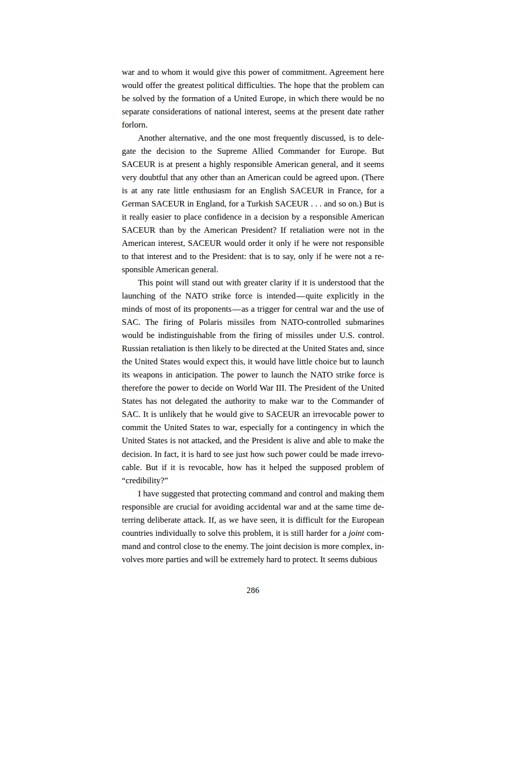war and to whom it would give this power of commitment. Agreement here would offer the greatest political difficulties. The hope that the problem can be solved by the formation of a United Europe, in which there would be no separate considerations of national interest, seems at the present date rather forlorn.
Another alternative, and the one most frequently discussed, is to delegate the decision to the Supreme Allied Commander for Europe. But SACEUR is at present a highly responsible American general, and it seems very doubtful that any other than an American could be agreed upon. (There is at any rate little enthusiasm for an English SACEUR in France, for a German SACEUR in England, for a Turkish SACEUR . . . and so on.) But is it really easier to place confidence in a decision by a responsible American SACEUR than by the American President? If retaliation were not in the American interest, SACEUR would order it only if he were not responsible to that interest and to the President: that is to say, only if he were not a responsible American general.
This point will stand out with greater clarity if it is understood that the launching of the NATO strike force is intended — quite explicitly in the minds of most of its proponents — as a trigger for central war and the use of SAC. The firing of Polaris missiles from NATO-controlled submarines would be indistinguishable from the firing of missiles under U.S. control. Russian retaliation is then likely to be directed at the United States and, since the United States would expect this, it would have little choice but to launch its weapons in anticipation. The power to launch the NATO strike force is therefore the power to decide on World War III. The President of the United States has not delegated the authority to make war to the Commander of SAC. It is unlikely that he would give to SACEUR an irrevocable power to commit the United States to war, especially for a contingency in which the United States is not attacked, and the President is alive and able to make the decision. In fact, it is hard to see just how such power could be made irrevocable. But if it is revocable, how has it helped the supposed problem of “credibility?”
I have suggested that protecting command and control and making them responsible are crucial for avoiding accidental war and at the same time deterring deliberate attack. If, as we have seen, it is difficult for the European countries individually to solve this problem, it is still harder for a joint command and control close to the enemy. The joint decision is more complex, involves more parties and will be extremely hard to protect. It seems dubious
286